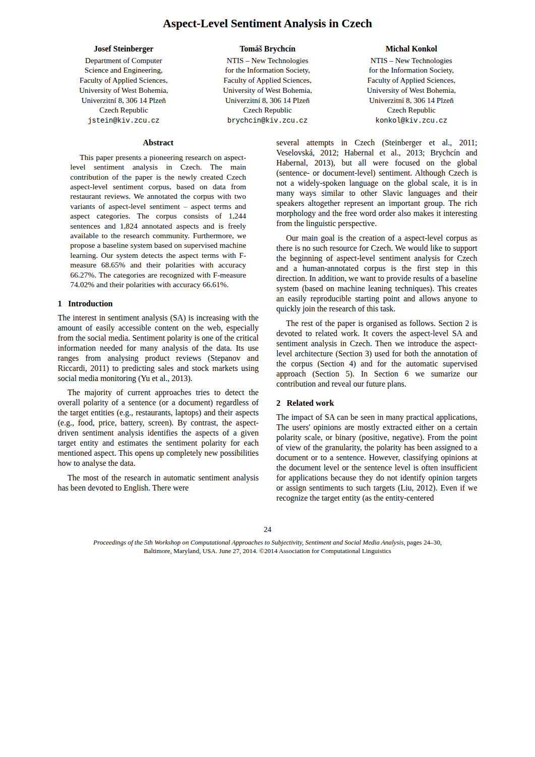Aspect-Level Sentiment Analysis in Czech
Josef Steinberger Department of Computer
Science and Engineering,
Faculty of Applied Sciences,
University of West Bohemia,
Univerzitní 8, 306 14 Plzeň
Czech Republic
jstein@kiv.zcu.cz
Tomáš Brychcín NTIS – New Technologies
for the Information Society,
Faculty of Applied Sciences,
University of West Bohemia,
Univerzitní 8, 306 14 Plzeň
Czech Republic
brychcin@kiv.zcu.cz
Michal Konkol NTIS – New Technologies
for the Information Society,
Faculty of Applied Sciences,
University of West Bohemia,
Univerzitní 8, 306 14 Plzeň
Czech Republic
konkol@kiv.zcu.cz
Abstract
This paper presents a pioneering research on aspect-level sentiment analysis in Czech. The main contribution of the paper is the newly created Czech aspect-level sentiment corpus, based on data from restaurant reviews. We annotated the corpus with two variants of aspect-level sentiment – aspect terms and aspect categories. The corpus consists of 1,244 sentences and 1,824 annotated aspects and is freely available to the research community. Furthermore, we propose a baseline system based on supervised machine learning. Our system detects the aspect terms with F-measure 68.65% and their polarities with accuracy 66.27%. The categories are recognized with F-measure 74.02% and their polarities with accuracy 66.61%.
1 Introduction
The interest in sentiment analysis (SA) is increasing with the amount of easily accessible content on the web, especially from the social media. Sentiment polarity is one of the critical information needed for many analysis of the data. Its use ranges from analysing product reviews (Stepanov and Riccardi, 2011) to predicting sales and stock markets using social media monitoring (Yu et al., 2013).
The majority of current approaches tries to detect the overall polarity of a sentence (or a document) regardless of the target entities (e.g., restaurants, laptops) and their aspects (e.g., food, price, battery, screen). By contrast, the aspect-driven sentiment analysis identifies the aspects of a given target entity and estimates the sentiment polarity for each mentioned aspect. This opens up completely new possibilities how to analyse the data.
The most of the research in automatic sentiment analysis has been devoted to English. There were
several attempts in Czech (Steinberger et al., 2011; Veselovská, 2012; Habernal et al., 2013; Brychcín and Habernal, 2013), but all were focused on the global (sentence- or document-level) sentiment. Although Czech is not a widely-spoken language on the global scale, it is in many ways similar to other Slavic languages and their speakers altogether represent an important group. The rich morphology and the free word order also makes it interesting from the linguistic perspective.
Our main goal is the creation of a aspect-level corpus as there is no such resource for Czech. We would like to support the beginning of aspect-level sentiment analysis for Czech and a human-annotated corpus is the first step in this direction. In addition, we want to provide results of a baseline system (based on machine leaning techniques). This creates an easily reproducible starting point and allows anyone to quickly join the research of this task.
The rest of the paper is organised as follows. Section 2 is devoted to related work. It covers the aspect-level SA and sentiment analysis in Czech. Then we introduce the aspect-level architecture (Section 3) used for both the annotation of the corpus (Section 4) and for the automatic supervised approach (Section 5). In Section 6 we sumarize our contribution and reveal our future plans.
2 Related work
The impact of SA can be seen in many practical applications, The users' opinions are mostly extracted either on a certain polarity scale, or binary (positive, negative). From the point of view of the granularity, the polarity has been assigned to a document or to a sentence. However, classifying opinions at the document level or the sentence level is often insufficient for applications because they do not identify opinion targets or assign sentiments to such targets (Liu, 2012). Even if we recognize the target entity (as the entity-centered
24
Proceedings of the 5th Workshop on Computational Approaches to Subjectivity, Sentiment and Social Media Analysis, pages 24–30,
Baltimore, Maryland, USA. June 27, 2014. ©2014 Association for Computational Linguistics